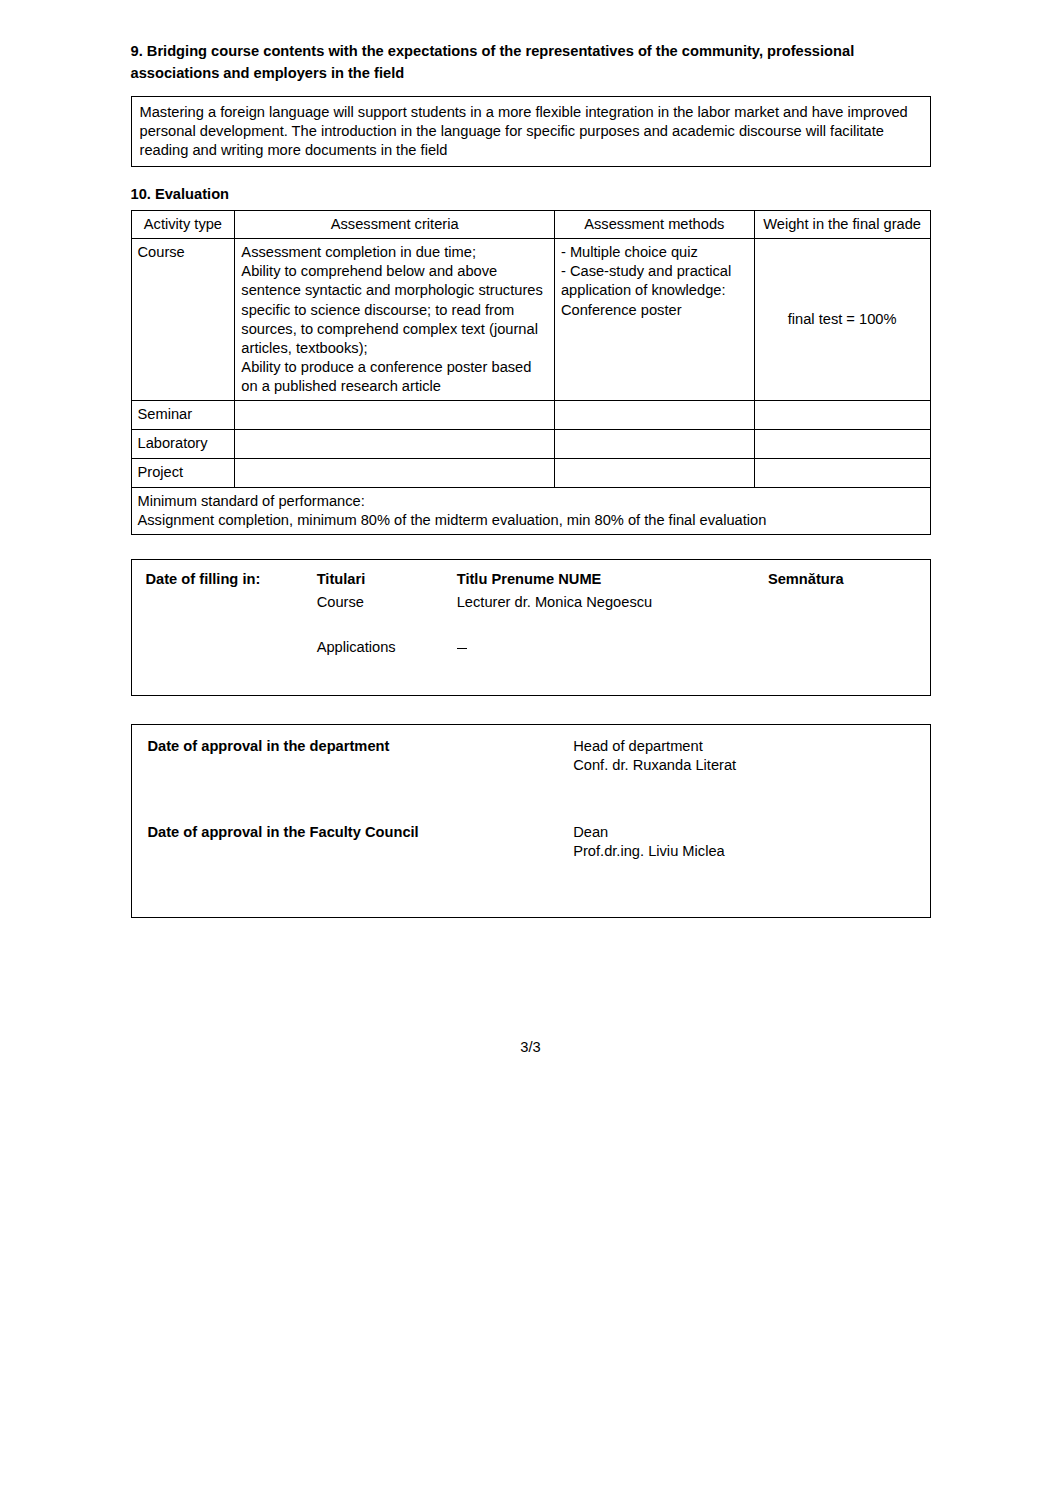9. Bridging course contents with the expectations of the representatives of the community, professional associations and employers in the field
Mastering a foreign language will support students in a more flexible integration in the labor market and have improved personal development. The introduction in the language for specific purposes and academic discourse will facilitate reading and writing more documents in the field
10. Evaluation
| Activity type | Assessment criteria | Assessment methods | Weight in the final grade |
| --- | --- | --- | --- |
| Course | Assessment completion in due time; Ability to comprehend below and above sentence syntactic and morphologic structures specific to science discourse; to read from sources, to comprehend complex text (journal articles, textbooks); Ability to produce a conference poster based on a published research article | - Multiple choice quiz - Case-study and practical application of knowledge: Conference poster | final test = 100% |
| Seminar | | | |
| Laboratory | | | |
| Project | | | |
Minimum standard of performance:
Assignment completion, minimum 80% of the midterm evaluation, min 80% of the final evaluation
| Date of filling in: | Titulari | Titlu Prenume NUME | Semnătura |
| | Course | Lecturer dr. Monica Negoescu | |
| | Applications | | |
| Date of approval in the department | Head of department Conf. dr. Ruxanda Literat |
| Date of approval in the Faculty Council | Dean Prof.dr.ing. Liviu Miclea |
3/3